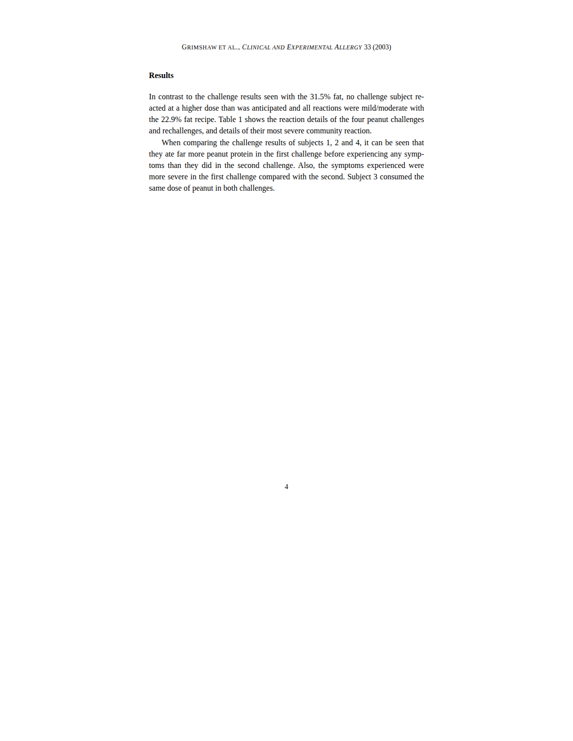GRIMSHAW ET AL., CLINICAL AND EXPERIMENTAL ALLERGY 33 (2003)
Results
In contrast to the challenge results seen with the 31.5% fat, no challenge subject reacted at a higher dose than was anticipated and all reactions were mild/moderate with the 22.9% fat recipe. Table 1 shows the reaction details of the four peanut challenges and rechallenges, and details of their most severe community reaction.
When comparing the challenge results of subjects 1, 2 and 4, it can be seen that they ate far more peanut protein in the first challenge before experiencing any symptoms than they did in the second challenge. Also, the symptoms experienced were more severe in the first challenge compared with the second. Subject 3 consumed the same dose of peanut in both challenges.
4